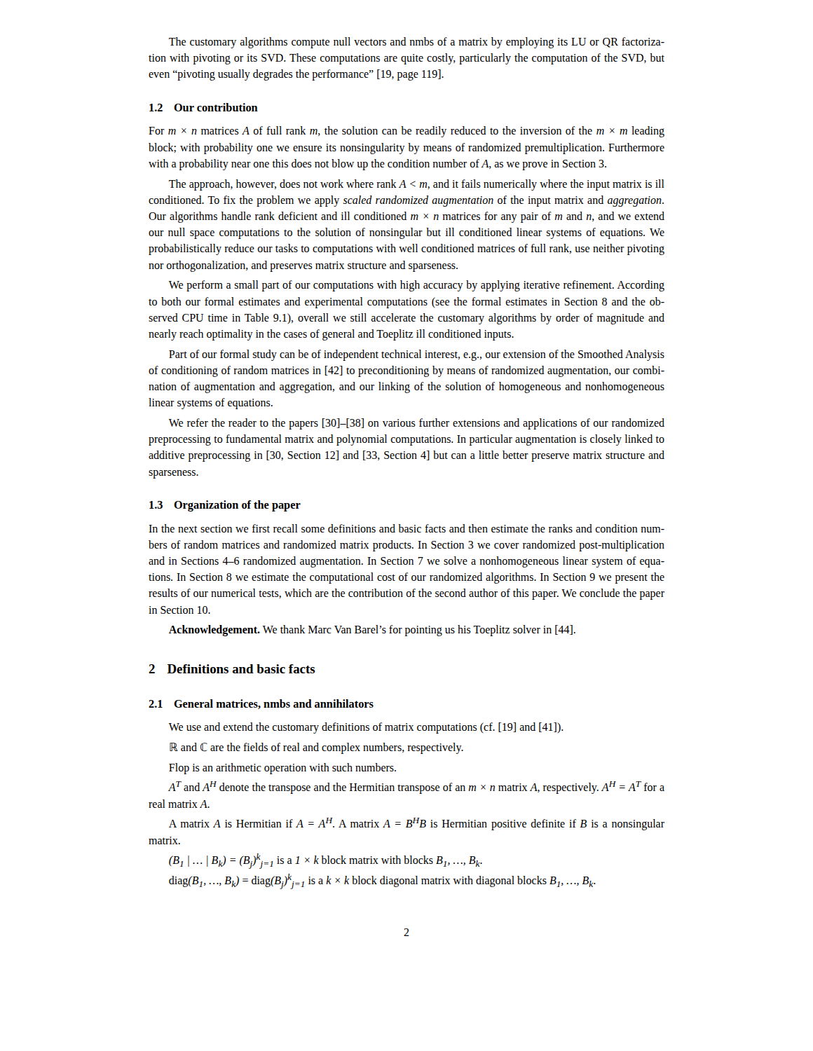The customary algorithms compute null vectors and nmbs of a matrix by employing its LU or QR factorization with pivoting or its SVD. These computations are quite costly, particularly the computation of the SVD, but even “pivoting usually degrades the performance” [19, page 119].
1.2 Our contribution
For m × n matrices A of full rank m, the solution can be readily reduced to the inversion of the m × m leading block; with probability one we ensure its nonsingularity by means of randomized premultiplication. Furthermore with a probability near one this does not blow up the condition number of A, as we prove in Section 3.
The approach, however, does not work where rank A < m, and it fails numerically where the input matrix is ill conditioned. To fix the problem we apply scaled randomized augmentation of the input matrix and aggregation. Our algorithms handle rank deficient and ill conditioned m × n matrices for any pair of m and n, and we extend our null space computations to the solution of nonsingular but ill conditioned linear systems of equations. We probabilistically reduce our tasks to computations with well conditioned matrices of full rank, use neither pivoting nor orthogonalization, and preserves matrix structure and sparseness.
We perform a small part of our computations with high accuracy by applying iterative refinement. According to both our formal estimates and experimental computations (see the formal estimates in Section 8 and the observed CPU time in Table 9.1), overall we still accelerate the customary algorithms by order of magnitude and nearly reach optimality in the cases of general and Toeplitz ill conditioned inputs.
Part of our formal study can be of independent technical interest, e.g., our extension of the Smoothed Analysis of conditioning of random matrices in [42] to preconditioning by means of randomized augmentation, our combination of augmentation and aggregation, and our linking of the solution of homogeneous and nonhomogeneous linear systems of equations.
We refer the reader to the papers [30]–[38] on various further extensions and applications of our randomized preprocessing to fundamental matrix and polynomial computations. In particular augmentation is closely linked to additive preprocessing in [30, Section 12] and [33, Section 4] but can a little better preserve matrix structure and sparseness.
1.3 Organization of the paper
In the next section we first recall some definitions and basic facts and then estimate the ranks and condition numbers of random matrices and randomized matrix products. In Section 3 we cover randomized post-multiplication and in Sections 4–6 randomized augmentation. In Section 7 we solve a nonhomogeneous linear system of equations. In Section 8 we estimate the computational cost of our randomized algorithms. In Section 9 we present the results of our numerical tests, which are the contribution of the second author of this paper. We conclude the paper in Section 10.
Acknowledgement. We thank Marc Van Barel’s for pointing us his Toeplitz solver in [44].
2 Definitions and basic facts
2.1 General matrices, nmbs and annihilators
We use and extend the customary definitions of matrix computations (cf. [19] and [41]).
ℝ and ℂ are the fields of real and complex numbers, respectively.
Flop is an arithmetic operation with such numbers.
AT and AH denote the transpose and the Hermitian transpose of an m × n matrix A, respectively. AH = AT for a real matrix A.
A matrix A is Hermitian if A = AH. A matrix A = BHB is Hermitian positive definite if B is a nonsingular matrix.
(B1 | … | Bk) = (Bj)kj=1 is a 1 × k block matrix with blocks B1, …, Bk.
diag(B1, …, Bk) = diag(Bj)kj=1 is a k × k block diagonal matrix with diagonal blocks B1, …, Bk.
2